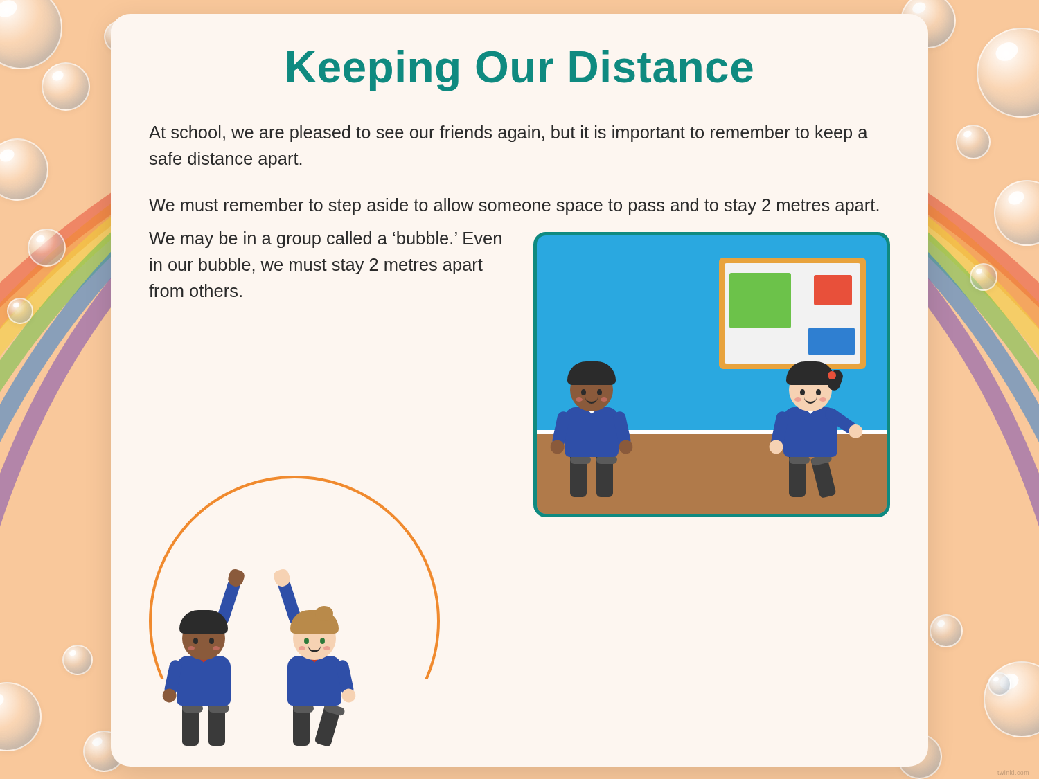Keeping Our Distance
At school, we are pleased to see our friends again, but it is important to remember to keep a safe distance apart.
We must remember to step aside to allow someone space to pass and to stay 2 metres apart.
We may be in a group called a ‘bubble.’ Even in our bubble, we must stay 2 metres apart from others.
twinkl.com